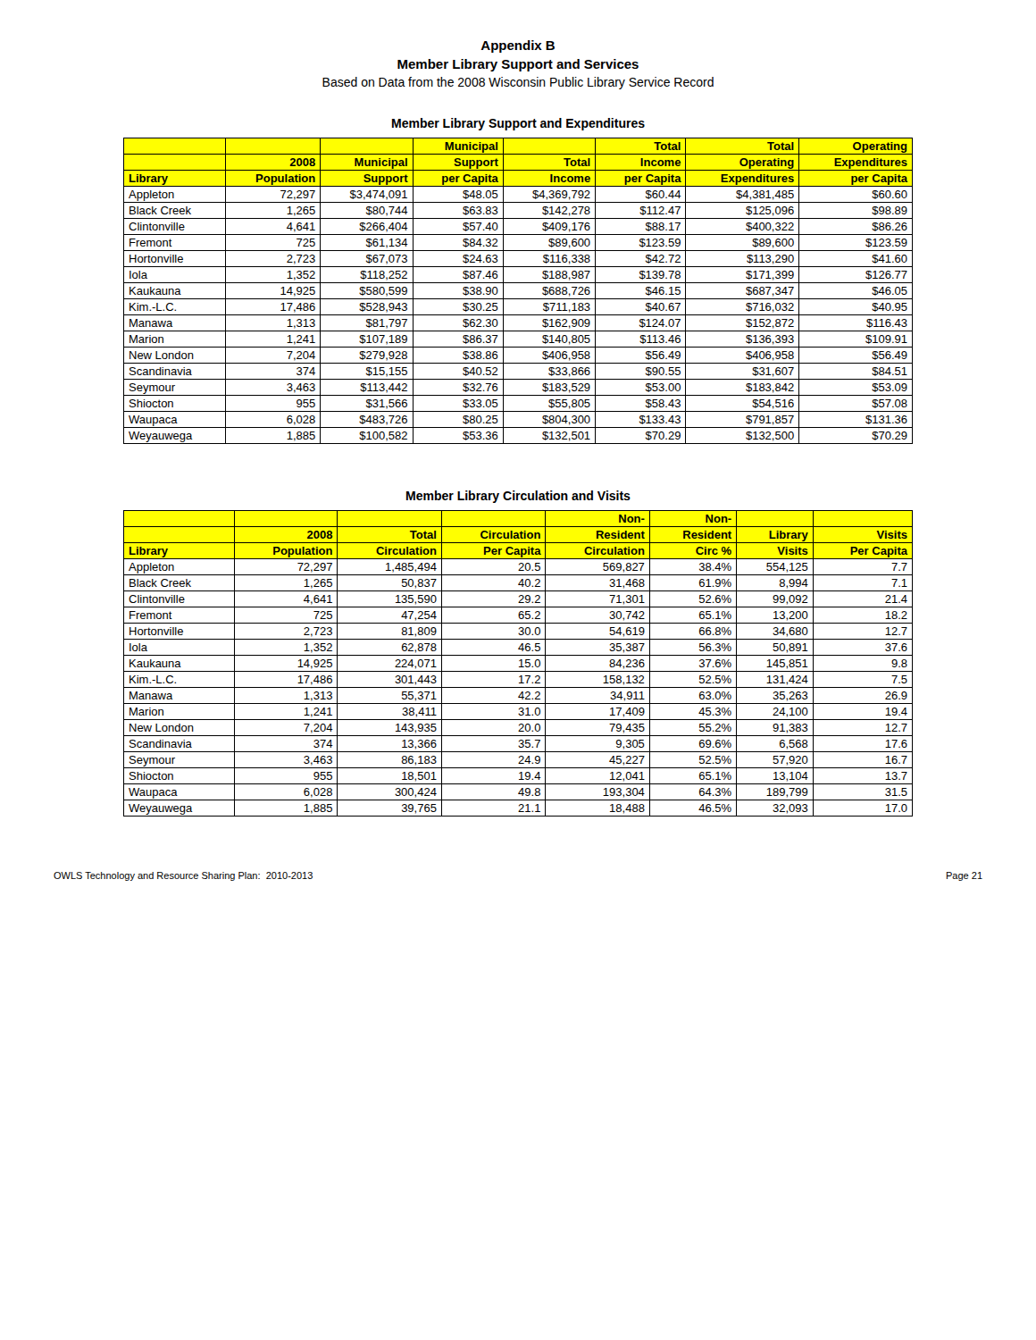Appendix B
Member Library Support and Services
Based on Data from the 2008 Wisconsin Public Library Service Record
Member Library Support and Expenditures
| | | | Municipal | | Total | Total | Operating |
| --- | --- | --- | --- | --- | --- | --- | --- |
| | 2008 | Municipal | Support | Total | Income | Operating | Expenditures |
| Library | Population | Support | per Capita | Income | per Capita | Expenditures | per Capita |
| Appleton | 72,297 | $3,474,091 | $48.05 | $4,369,792 | $60.44 | $4,381,485 | $60.60 |
| Black Creek | 1,265 | $80,744 | $63.83 | $142,278 | $112.47 | $125,096 | $98.89 |
| Clintonville | 4,641 | $266,404 | $57.40 | $409,176 | $88.17 | $400,322 | $86.26 |
| Fremont | 725 | $61,134 | $84.32 | $89,600 | $123.59 | $89,600 | $123.59 |
| Hortonville | 2,723 | $67,073 | $24.63 | $116,338 | $42.72 | $113,290 | $41.60 |
| Iola | 1,352 | $118,252 | $87.46 | $188,987 | $139.78 | $171,399 | $126.77 |
| Kaukauna | 14,925 | $580,599 | $38.90 | $688,726 | $46.15 | $687,347 | $46.05 |
| Kim.-L.C. | 17,486 | $528,943 | $30.25 | $711,183 | $40.67 | $716,032 | $40.95 |
| Manawa | 1,313 | $81,797 | $62.30 | $162,909 | $124.07 | $152,872 | $116.43 |
| Marion | 1,241 | $107,189 | $86.37 | $140,805 | $113.46 | $136,393 | $109.91 |
| New London | 7,204 | $279,928 | $38.86 | $406,958 | $56.49 | $406,958 | $56.49 |
| Scandinavia | 374 | $15,155 | $40.52 | $33,866 | $90.55 | $31,607 | $84.51 |
| Seymour | 3,463 | $113,442 | $32.76 | $183,529 | $53.00 | $183,842 | $53.09 |
| Shiocton | 955 | $31,566 | $33.05 | $55,805 | $58.43 | $54,516 | $57.08 |
| Waupaca | 6,028 | $483,726 | $80.25 | $804,300 | $133.43 | $791,857 | $131.36 |
| Weyauwega | 1,885 | $100,582 | $53.36 | $132,501 | $70.29 | $132,500 | $70.29 |
Member Library Circulation and Visits
| | | | | Non- | Non- | | |
| --- | --- | --- | --- | --- | --- | --- | --- |
| | 2008 | Total | Circulation | Resident | Resident | Library | Visits |
| Library | Population | Circulation | Per Capita | Circulation | Circ % | Visits | Per Capita |
| Appleton | 72,297 | 1,485,494 | 20.5 | 569,827 | 38.4% | 554,125 | 7.7 |
| Black Creek | 1,265 | 50,837 | 40.2 | 31,468 | 61.9% | 8,994 | 7.1 |
| Clintonville | 4,641 | 135,590 | 29.2 | 71,301 | 52.6% | 99,092 | 21.4 |
| Fremont | 725 | 47,254 | 65.2 | 30,742 | 65.1% | 13,200 | 18.2 |
| Hortonville | 2,723 | 81,809 | 30.0 | 54,619 | 66.8% | 34,680 | 12.7 |
| Iola | 1,352 | 62,878 | 46.5 | 35,387 | 56.3% | 50,891 | 37.6 |
| Kaukauna | 14,925 | 224,071 | 15.0 | 84,236 | 37.6% | 145,851 | 9.8 |
| Kim.-L.C. | 17,486 | 301,443 | 17.2 | 158,132 | 52.5% | 131,424 | 7.5 |
| Manawa | 1,313 | 55,371 | 42.2 | 34,911 | 63.0% | 35,263 | 26.9 |
| Marion | 1,241 | 38,411 | 31.0 | 17,409 | 45.3% | 24,100 | 19.4 |
| New London | 7,204 | 143,935 | 20.0 | 79,435 | 55.2% | 91,383 | 12.7 |
| Scandinavia | 374 | 13,366 | 35.7 | 9,305 | 69.6% | 6,568 | 17.6 |
| Seymour | 3,463 | 86,183 | 24.9 | 45,227 | 52.5% | 57,920 | 16.7 |
| Shiocton | 955 | 18,501 | 19.4 | 12,041 | 65.1% | 13,104 | 13.7 |
| Waupaca | 6,028 | 300,424 | 49.8 | 193,304 | 64.3% | 189,799 | 31.5 |
| Weyauwega | 1,885 | 39,765 | 21.1 | 18,488 | 46.5% | 32,093 | 17.0 |
OWLS Technology and Resource Sharing Plan: 2010-2013 Page 21